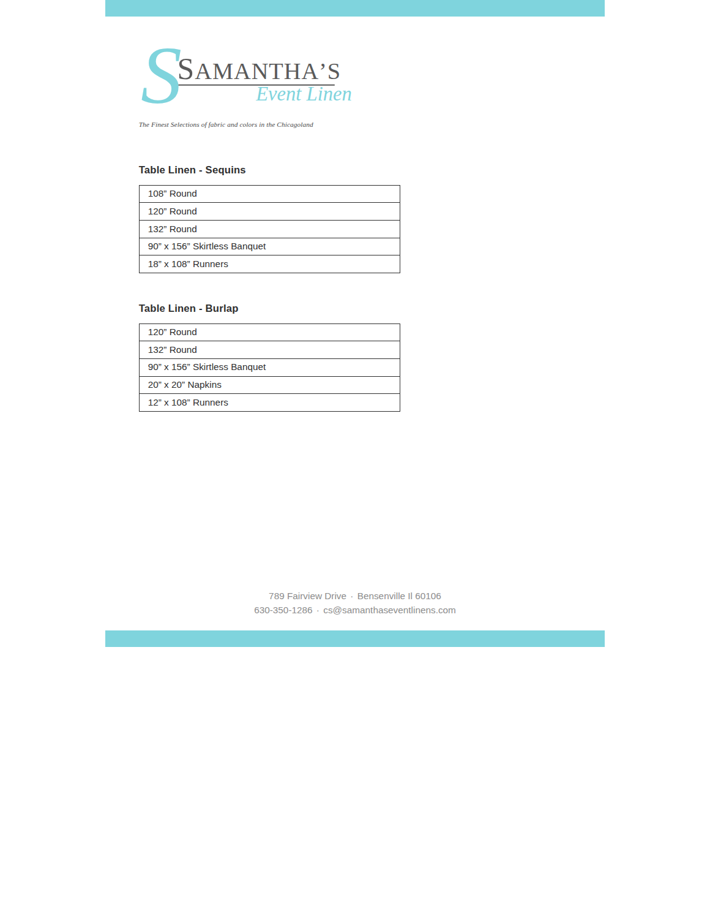S SAMANTHA’S Event Linens
The Finest Selections of fabric and colors in the Chicagoland
Table Linen - Sequins
| 108” Round |
| 120” Round |
| 132” Round |
| 90” x 156” Skirtless Banquet |
| 18” x 108” Runners |
Table Linen - Burlap
| 120” Round |
| 132” Round |
| 90” x 156” Skirtless Banquet |
| 20” x 20” Napkins |
| 12” x 108” Runners |
789 Fairview Drive · Bensenville Il 60106
630-350-1286 · cs@samanthaseventlinens.com